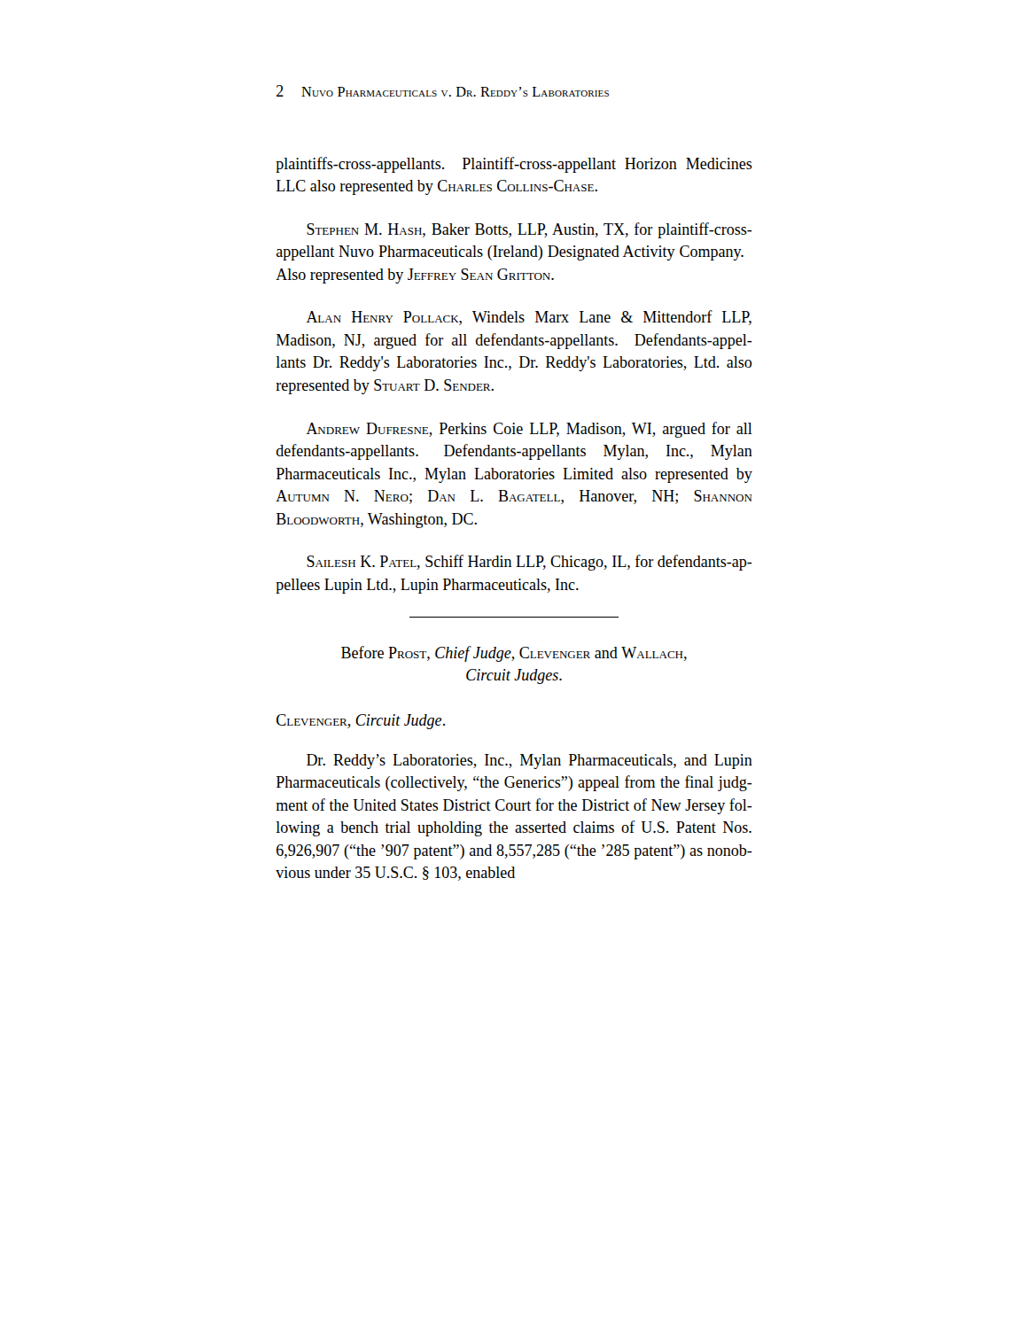2 Nuvo Pharmaceuticals v. Dr. Reddy’s Laboratories
plaintiffs-cross-appellants.  Plaintiff-cross-appellant Horizon Medicines LLC also represented by Charles Collins-Chase.
Stephen M. Hash, Baker Botts, LLP, Austin, TX, for plaintiff-cross-appellant Nuvo Pharmaceuticals (Ireland) Designated Activity Company.  Also represented by Jeffrey Sean Gritton.
Alan Henry Pollack, Windels Marx Lane & Mittendorf LLP, Madison, NJ, argued for all defendants-appellants.  Defendants-appellants Dr. Reddy's Laboratories Inc., Dr. Reddy's Laboratories, Ltd. also represented by Stuart D. Sender.
Andrew Dufresne, Perkins Coie LLP, Madison, WI, argued for all defendants-appellants.  Defendants-appellants Mylan, Inc., Mylan Pharmaceuticals Inc., Mylan Laboratories Limited also represented by Autumn N. Nero; Dan L. Bagatell, Hanover, NH; Shannon Bloodworth, Washington, DC.
Sailesh K. Patel, Schiff Hardin LLP, Chicago, IL, for defendants-appellees Lupin Ltd., Lupin Pharmaceuticals, Inc.
Before Prost, Chief Judge, Clevenger and Wallach, Circuit Judges.
Clevenger, Circuit Judge.
Dr. Reddy’s Laboratories, Inc., Mylan Pharmaceuticals, and Lupin Pharmaceuticals (collectively, “the Generics”) appeal from the final judgment of the United States District Court for the District of New Jersey following a bench trial upholding the asserted claims of U.S. Patent Nos. 6,926,907 (“the ’907 patent”) and 8,557,285 (“the ’285 patent”) as nonobvious under 35 U.S.C. § 103, enabled